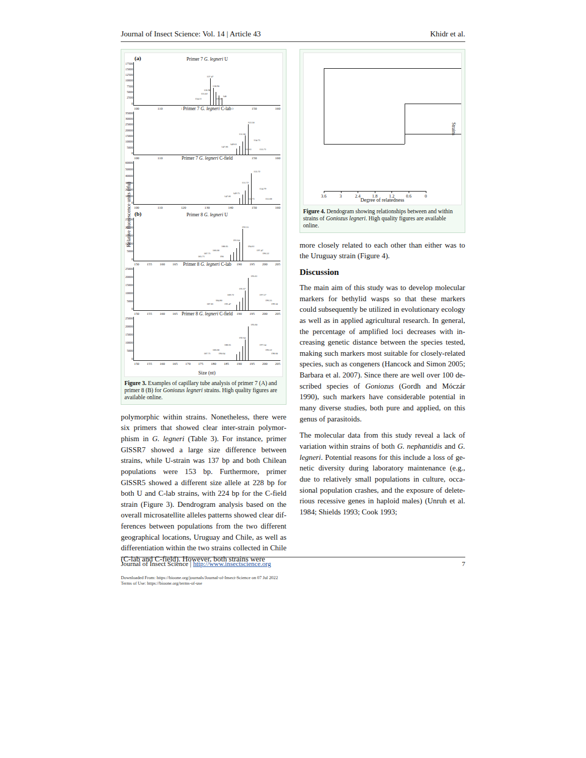Journal of Insect Science: Vol. 14 | Article 43
Khidr et al.
Relative fluorescence units (rfu)
(a)
Primer 7 G. legneri U
175001500012500100007500500025000
100110120130140150160
137.47
138.90
136.98
135.02
140
134.11
139.01
Primer 7 G. legneri C-lab
35000300002500020000150001000050000
100110120130140150160
153.50
151.60
154.75
149.61
147.66
152.61
155.71
Primer 7 G. legneri C-field
6000050000400003000020000100000
100110120130140150160
153.72
151.72
154.79
149.75
147.81
152.73
155.68
(b)
Primer 8 G. legneri U
2500020000150001000050000
150155160165170175180185190195200205
192.55
191.64
188.65
194.61
186.68
197.47
187.71
196.52
185.71
190
Primer 8 G. legneri C-lab
2500020000150001000050000
150155160165170175180185190195200205
195.61
191.67
189.72
197.57
184.80
196.55
187.81
192.47
199.50
Primer 8 G. legneri C-field
2500020000150001000050000
150155160165170175180185190195200205
195.60
192.64
188.65
197.54
186.68
196.52
187.71
190.64
198.60
Size (nt)
Figure 3. Examples of capillary tube analysis of primer 7 (A) and primer 8 (B) for Goniozus legneri strains. High quality figures are available online.
polymorphic within strains. Nonetheless, there were six primers that showed clear inter-strain polymorphism in G. legneri (Table 3). For instance, primer GlSSR7 showed a large size difference between strains, while U-strain was 137 bp and both Chilean populations were 153 bp. Furthermore, primer GlSSR5 showed a different size allele at 228 bp for both U and C-lab strains, with 224 bp for the C-field strain (Figure 3). Dendrogram analysis based on the overall microsatellite alleles patterns showed clear differences between populations from the two different geographical locations, Uruguay and Chile, as well as differentiation within the two strains collected in Chile (C-lab and C-field). However, both strains were
U
C-lab
C-field
3.6
3
2.4
1.8
1.2
0.6
0
Degree of relatedness
Strains
Figure 4. Dendogram showing relationships between and within strains of Goniozus legneri. High quality figures are available online.
more closely related to each other than either was to the Uruguay strain (Figure 4).
Discussion
The main aim of this study was to develop molecular markers for bethylid wasps so that these markers could subsequently be utilized in evolutionary ecology as well as in applied agricultural research. In general, the percentage of amplified loci decreases with increasing genetic distance between the species tested, making such markers most suitable for closely-related species, such as congeners (Hancock and Simon 2005; Barbara et al. 2007). Since there are well over 100 described species of Goniozus (Gordh and Móczár 1990), such markers have considerable potential in many diverse studies, both pure and applied, on this genus of parasitoids.
The molecular data from this study reveal a lack of variation within strains of both G. nephantidis and G. legneri. Potential reasons for this include a loss of genetic diversity during laboratory maintenance (e.g., due to relatively small populations in culture, occasional population crashes, and the exposure of deleterious recessive genes in haploid males) (Unruh et al. 1984; Shields 1993; Cook 1993;
Journal of Insect Science | http://www.insectscience.org
7
Downloaded From: https://bioone.org/journals/Journal-of-Insect-Science on 07 Jul 2022
Terms of Use: https://bioone.org/terms-of-use